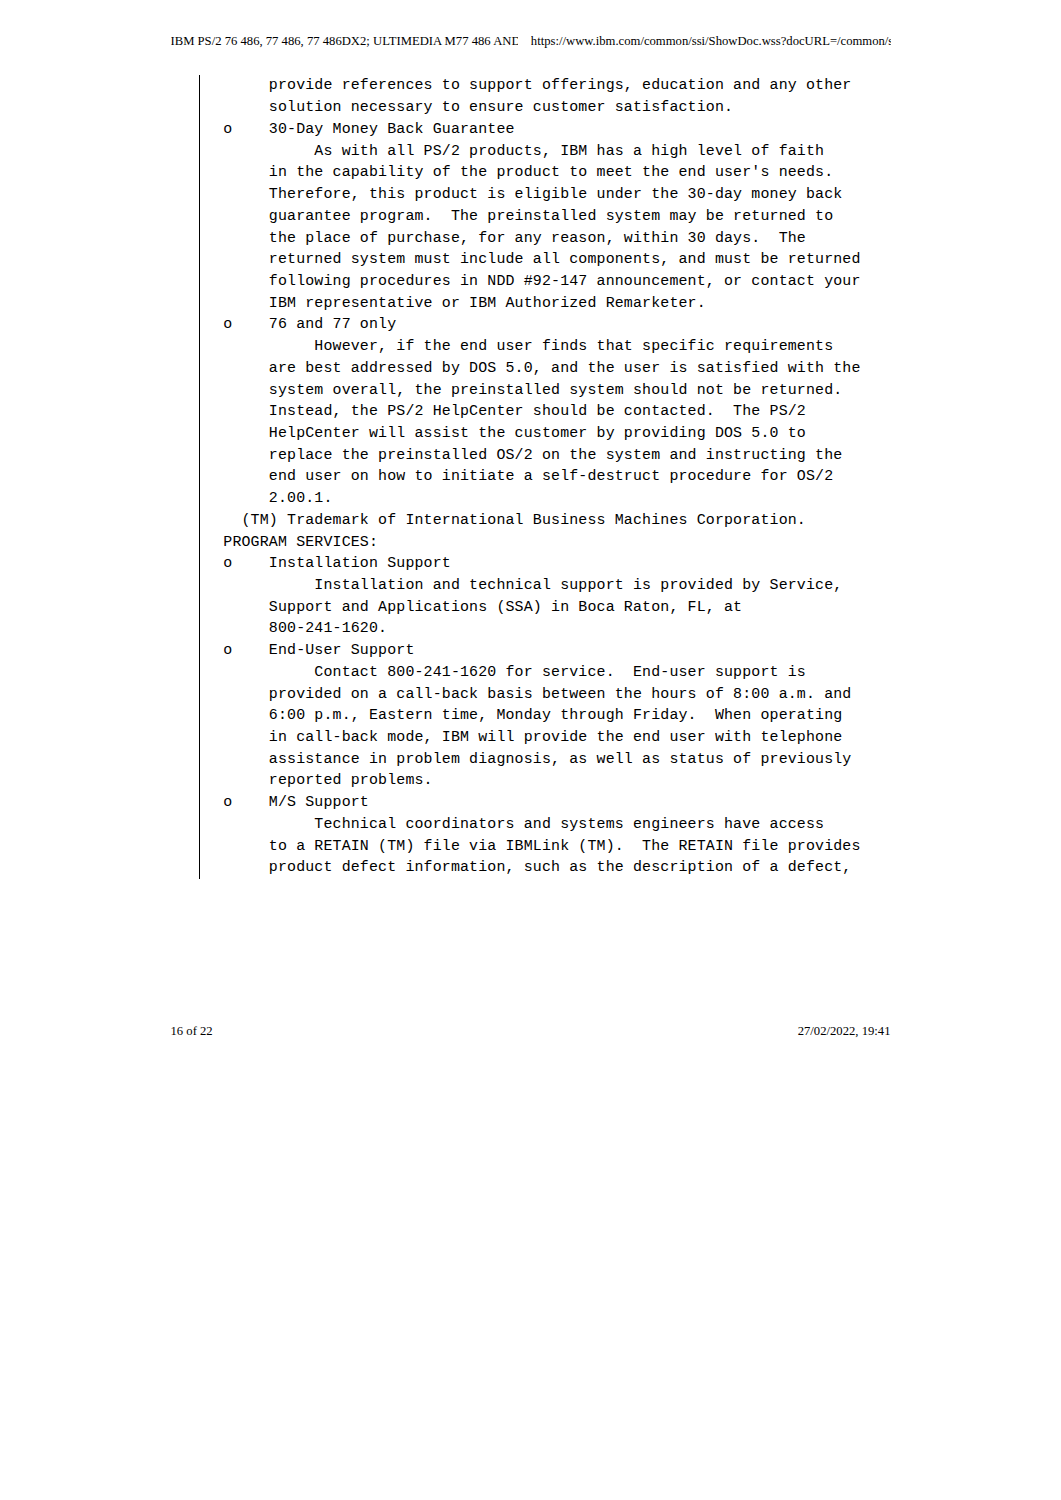IBM PS/2 76 486, 77 486, 77 486DX2; ULTIMEDIA M77 486 AND... https://www.ibm.com/common/ssi/ShowDoc.wss?docURL=/common/s...
     provide references to support offerings, education and any other
     solution necessary to ensure customer satisfaction.
o    30-Day Money Back Guarantee
          As with all PS/2 products, IBM has a high level of faith
     in the capability of the product to meet the end user's needs.
     Therefore, this product is eligible under the 30-day money back
     guarantee program.  The preinstalled system may be returned to
     the place of purchase, for any reason, within 30 days.  The
     returned system must include all components, and must be returned
     following procedures in NDD #92-147 announcement, or contact your
     IBM representative or IBM Authorized Remarketer.
o    76 and 77 only
          However, if the end user finds that specific requirements
     are best addressed by DOS 5.0, and the user is satisfied with the
     system overall, the preinstalled system should not be returned.
     Instead, the PS/2 HelpCenter should be contacted.  The PS/2
     HelpCenter will assist the customer by providing DOS 5.0 to
     replace the preinstalled OS/2 on the system and instructing the
     end user on how to initiate a self-destruct procedure for OS/2
     2.00.1.
  (TM) Trademark of International Business Machines Corporation.
PROGRAM SERVICES:
o    Installation Support
          Installation and technical support is provided by Service,
     Support and Applications (SSA) in Boca Raton, FL, at
     800-241-1620.
o    End-User Support
          Contact 800-241-1620 for service.  End-user support is
     provided on a call-back basis between the hours of 8:00 a.m. and
     6:00 p.m., Eastern time, Monday through Friday.  When operating
     in call-back mode, IBM will provide the end user with telephone
     assistance in problem diagnosis, as well as status of previously
     reported problems.
o    M/S Support
          Technical coordinators and systems engineers have access
     to a RETAIN (TM) file via IBMLink (TM).  The RETAIN file provides
     product defect information, such as the description of a defect,
16 of 22 27/02/2022, 19:41